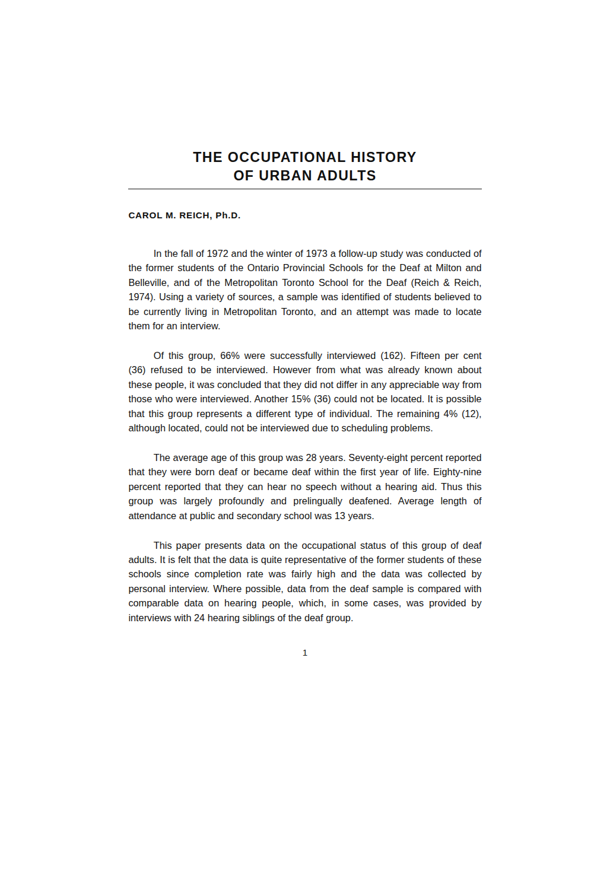The Occupational History
of Urban Adults
CAROL M. REICH, Ph.D.
In the fall of 1972 and the winter of 1973 a follow-up study was conducted of the former students of the Ontario Provincial Schools for the Deaf at Milton and Belleville, and of the Metropolitan Toronto School for the Deaf (Reich & Reich, 1974). Using a variety of sources, a sample was identified of students believed to be currently living in Metropolitan Toronto, and an attempt was made to locate them for an interview.
Of this group, 66% were successfully interviewed (162). Fifteen per cent (36) refused to be interviewed. However from what was already known about these people, it was concluded that they did not differ in any appreciable way from those who were interviewed. Another 15% (36) could not be located. It is possible that this group represents a different type of individual. The remaining 4% (12), although located, could not be interviewed due to scheduling problems.
The average age of this group was 28 years. Seventy-eight percent reported that they were born deaf or became deaf within the first year of life. Eighty-nine percent reported that they can hear no speech without a hearing aid. Thus this group was largely profoundly and prelingually deafened. Average length of attendance at public and secondary school was 13 years.
This paper presents data on the occupational status of this group of deaf adults. It is felt that the data is quite representative of the former students of these schools since completion rate was fairly high and the data was collected by personal interview. Where possible, data from the deaf sample is compared with comparable data on hearing people, which, in some cases, was provided by interviews with 24 hearing siblings of the deaf group.
1